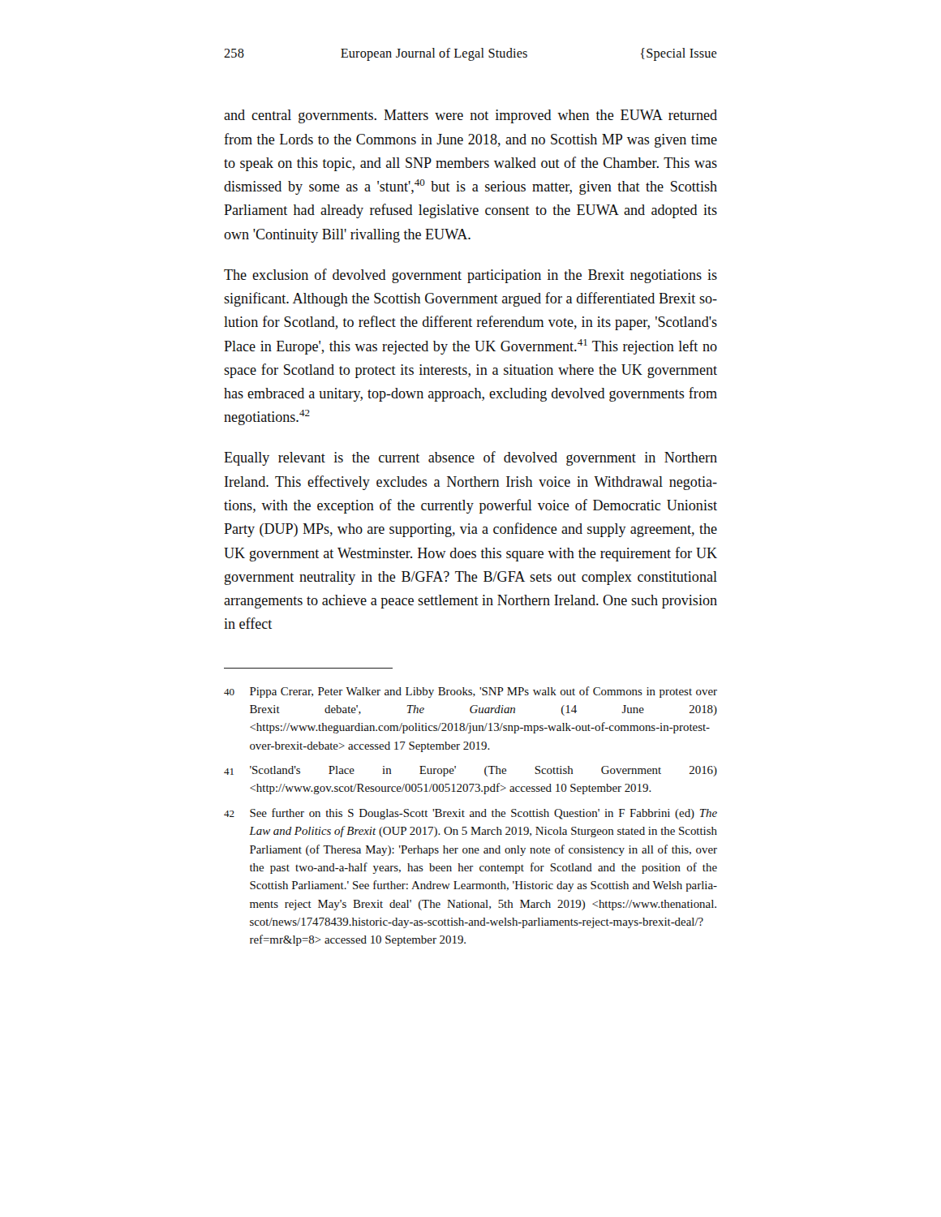258
European Journal of Legal Studies
{Special Issue
and central governments. Matters were not improved when the EUWA returned from the Lords to the Commons in June 2018, and no Scottish MP was given time to speak on this topic, and all SNP members walked out of the Chamber. This was dismissed by some as a 'stunt',40 but is a serious matter, given that the Scottish Parliament had already refused legislative consent to the EUWA and adopted its own 'Continuity Bill' rivalling the EUWA.
The exclusion of devolved government participation in the Brexit negotiations is significant. Although the Scottish Government argued for a differentiated Brexit solution for Scotland, to reflect the different referendum vote, in its paper, 'Scotland's Place in Europe', this was rejected by the UK Government.41 This rejection left no space for Scotland to protect its interests, in a situation where the UK government has embraced a unitary, top-down approach, excluding devolved governments from negotiations.42
Equally relevant is the current absence of devolved government in Northern Ireland. This effectively excludes a Northern Irish voice in Withdrawal negotiations, with the exception of the currently powerful voice of Democratic Unionist Party (DUP) MPs, who are supporting, via a confidence and supply agreement, the UK government at Westminster. How does this square with the requirement for UK government neutrality in the B/GFA? The B/GFA sets out complex constitutional arrangements to achieve a peace settlement in Northern Ireland. One such provision in effect
40
Pippa Crerar, Peter Walker and Libby Brooks, 'SNP MPs walk out of Commons in protest over Brexit debate', The Guardian (14 June 2018) <https://www.theguardian.com/politics/2018/jun/13/snp-mps-walk-out-of-commons-in-protest-over-brexit-debate> accessed 17 September 2019.
41
'Scotland's Place in Europe' (The Scottish Government 2016) <http://www.gov.scot/Resource/0051/00512073.pdf> accessed 10 September 2019.
42
See further on this S Douglas-Scott 'Brexit and the Scottish Question' in F Fabbrini (ed) The Law and Politics of Brexit (OUP 2017). On 5 March 2019, Nicola Sturgeon stated in the Scottish Parliament (of Theresa May): 'Perhaps her one and only note of consistency in all of this, over the past two-and-a-half years, has been her contempt for Scotland and the position of the Scottish Parliament.' See further: Andrew Learmonth, 'Historic day as Scottish and Welsh parliaments reject May's Brexit deal' (The National, 5th March 2019) <https://www.thenational. scot/news/17478439.historic-day-as-scottish-and-welsh-parliaments-reject-mays-brexit-deal/?ref=mr&lp=8> accessed 10 September 2019.